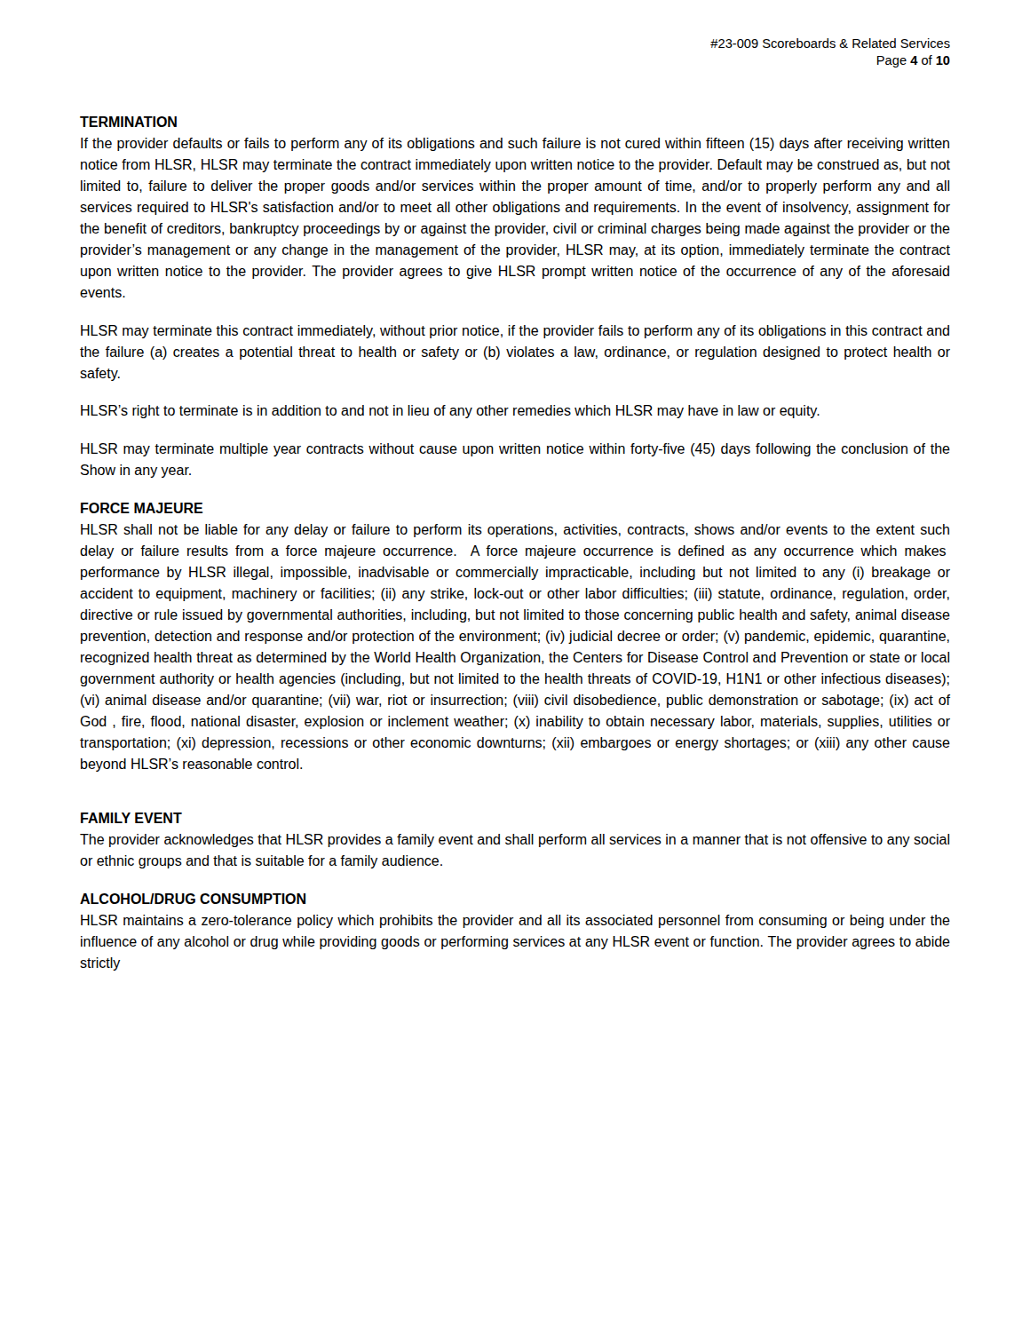#23-009 Scoreboards & Related Services
Page 4 of 10
TERMINATION
If the provider defaults or fails to perform any of its obligations and such failure is not cured within fifteen (15) days after receiving written notice from HLSR, HLSR may terminate the contract immediately upon written notice to the provider. Default may be construed as, but not limited to, failure to deliver the proper goods and/or services within the proper amount of time, and/or to properly perform any and all services required to HLSR's satisfaction and/or to meet all other obligations and requirements. In the event of insolvency, assignment for the benefit of creditors, bankruptcy proceedings by or against the provider, civil or criminal charges being made against the provider or the provider’s management or any change in the management of the provider, HLSR may, at its option, immediately terminate the contract upon written notice to the provider. The provider agrees to give HLSR prompt written notice of the occurrence of any of the aforesaid events.
HLSR may terminate this contract immediately, without prior notice, if the provider fails to perform any of its obligations in this contract and the failure (a) creates a potential threat to health or safety or (b) violates a law, ordinance, or regulation designed to protect health or safety.
HLSR’s right to terminate is in addition to and not in lieu of any other remedies which HLSR may have in law or equity.
HLSR may terminate multiple year contracts without cause upon written notice within forty-five (45) days following the conclusion of the Show in any year.
FORCE MAJEURE
HLSR shall not be liable for any delay or failure to perform its operations, activities, contracts, shows and/or events to the extent such delay or failure results from a force majeure occurrence. A force majeure occurrence is defined as any occurrence which makes performance by HLSR illegal, impossible, inadvisable or commercially impracticable, including but not limited to any (i) breakage or accident to equipment, machinery or facilities; (ii) any strike, lock-out or other labor difficulties; (iii) statute, ordinance, regulation, order, directive or rule issued by governmental authorities, including, but not limited to those concerning public health and safety, animal disease prevention, detection and response and/or protection of the environment; (iv) judicial decree or order; (v) pandemic, epidemic, quarantine, recognized health threat as determined by the World Health Organization, the Centers for Disease Control and Prevention or state or local government authority or health agencies (including, but not limited to the health threats of COVID-19, H1N1 or other infectious diseases); (vi) animal disease and/or quarantine; (vii) war, riot or insurrection; (viii) civil disobedience, public demonstration or sabotage; (ix) act of God , fire, flood, national disaster, explosion or inclement weather; (x) inability to obtain necessary labor, materials, supplies, utilities or transportation; (xi) depression, recessions or other economic downturns; (xii) embargoes or energy shortages; or (xiii) any other cause beyond HLSR’s reasonable control.
FAMILY EVENT
The provider acknowledges that HLSR provides a family event and shall perform all services in a manner that is not offensive to any social or ethnic groups and that is suitable for a family audience.
ALCOHOL/DRUG CONSUMPTION
HLSR maintains a zero-tolerance policy which prohibits the provider and all its associated personnel from consuming or being under the influence of any alcohol or drug while providing goods or performing services at any HLSR event or function. The provider agrees to abide strictly